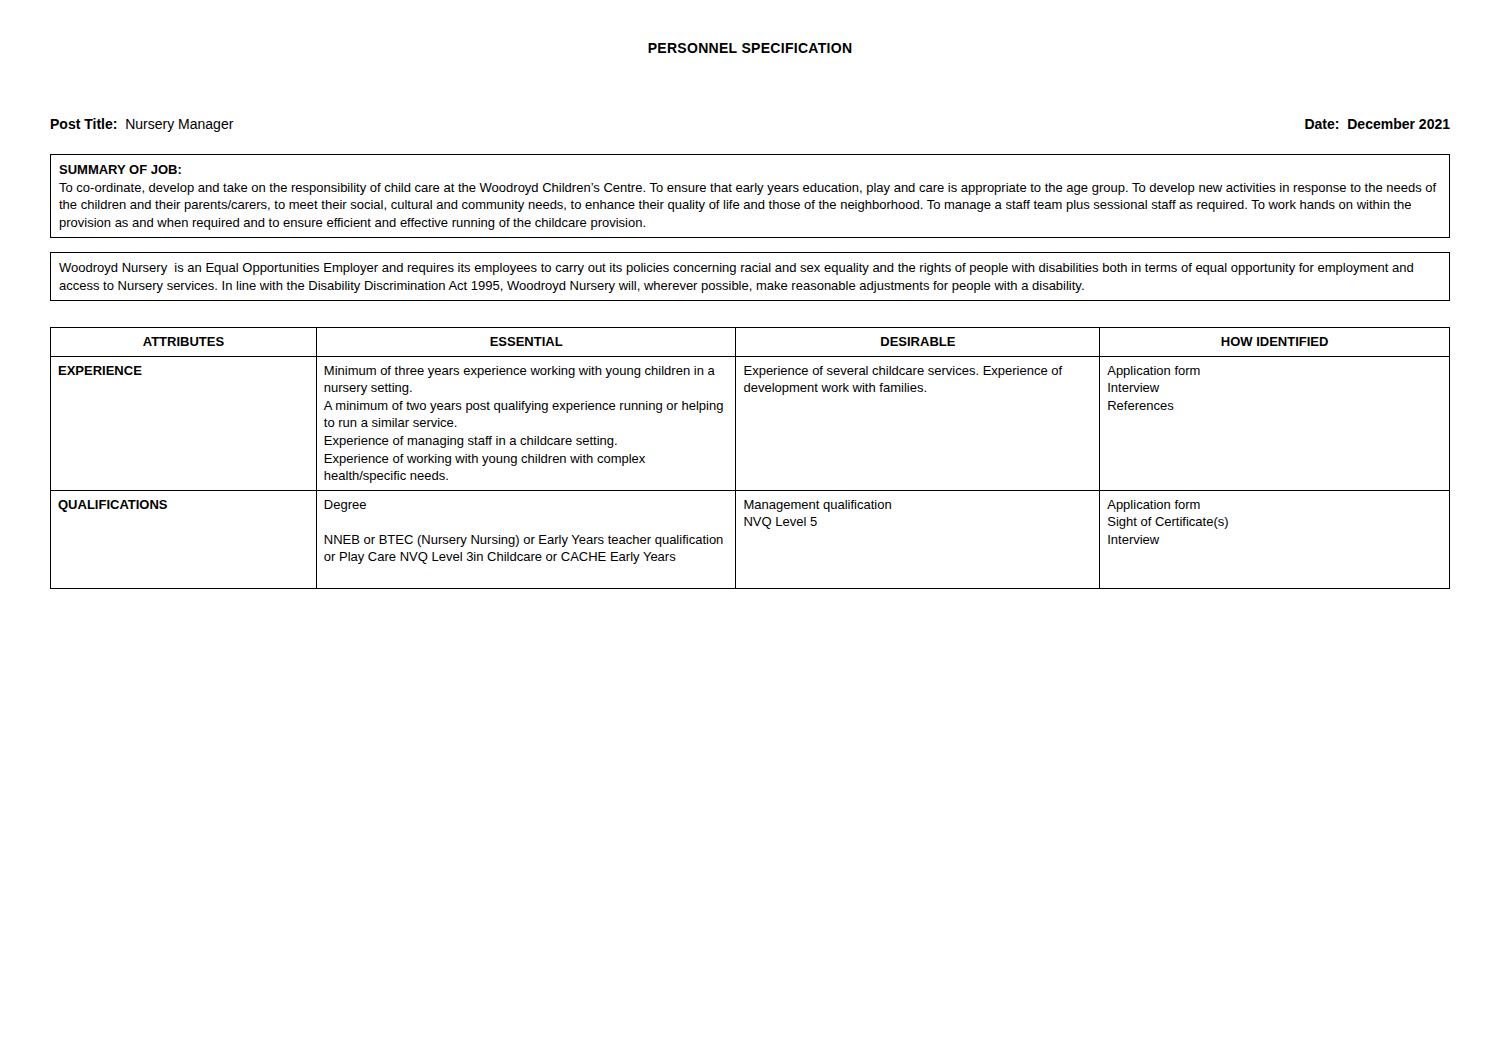PERSONNEL SPECIFICATION
Post Title: Nursery Manager
Date: December 2021
SUMMARY OF JOB:
To co-ordinate, develop and take on the responsibility of child care at the Woodroyd Children’s Centre. To ensure that early years education, play and care is appropriate to the age group. To develop new activities in response to the needs of the children and their parents/carers, to meet their social, cultural and community needs, to enhance their quality of life and those of the neighborhood. To manage a staff team plus sessional staff as required. To work hands on within the provision as and when required and to ensure efficient and effective running of the childcare provision.
Woodroyd Nursery is an Equal Opportunities Employer and requires its employees to carry out its policies concerning racial and sex equality and the rights of people with disabilities both in terms of equal opportunity for employment and access to Nursery services. In line with the Disability Discrimination Act 1995, Woodroyd Nursery will, wherever possible, make reasonable adjustments for people with a disability.
| ATTRIBUTES | ESSENTIAL | DESIRABLE | HOW IDENTIFIED |
| --- | --- | --- | --- |
| EXPERIENCE | Minimum of three years experience working with young children in a nursery setting. A minimum of two years post qualifying experience running or helping to run a similar service. Experience of managing staff in a childcare setting. Experience of working with young children with complex health/specific needs. | Experience of several childcare services. Experience of development work with families. | Application form Interview References |
| QUALIFICATIONS | Degree NNEB or BTEC (Nursery Nursing) or Early Years teacher qualification or Play Care NVQ Level 3in Childcare or CACHE Early Years | Management qualification NVQ Level 5 | Application form Sight of Certificate(s) Interview |